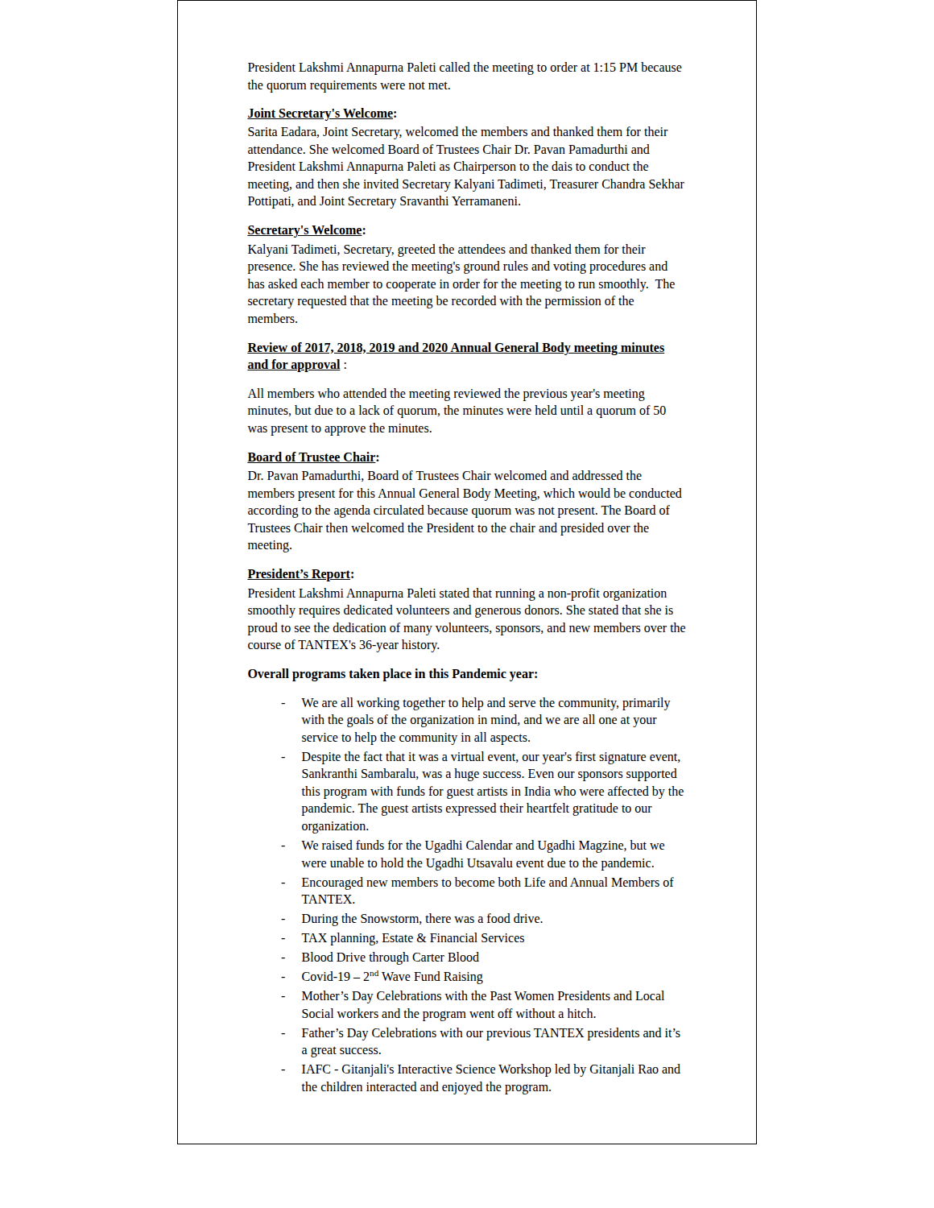President Lakshmi Annapurna Paleti called the meeting to order at 1:15 PM because the quorum requirements were not met.
Joint Secretary's Welcome
:
Sarita Eadara, Joint Secretary, welcomed the members and thanked them for their attendance. She welcomed Board of Trustees Chair Dr. Pavan Pamadurthi and President Lakshmi Annapurna Paleti as Chairperson to the dais to conduct the meeting, and then she invited Secretary Kalyani Tadimeti, Treasurer Chandra Sekhar Pottipati, and Joint Secretary Sravanthi Yerramaneni.
Secretary's Welcome
:
Kalyani Tadimeti, Secretary, greeted the attendees and thanked them for their presence. She has reviewed the meeting's ground rules and voting procedures and has asked each member to cooperate in order for the meeting to run smoothly. The secretary requested that the meeting be recorded with the permission of the members.
Review of 2017, 2018, 2019 and 2020 Annual General Body meeting minutes and for approval
:
All members who attended the meeting reviewed the previous year's meeting minutes, but due to a lack of quorum, the minutes were held until a quorum of 50 was present to approve the minutes.
Board of Trustee Chair
:
Dr. Pavan Pamadurthi, Board of Trustees Chair welcomed and addressed the members present for this Annual General Body Meeting, which would be conducted according to the agenda circulated because quorum was not present. The Board of Trustees Chair then welcomed the President to the chair and presided over the meeting.
President’s Report
:
President Lakshmi Annapurna Paleti stated that running a non-profit organization smoothly requires dedicated volunteers and generous donors. She stated that she is proud to see the dedication of many volunteers, sponsors, and new members over the course of TANTEX's 36-year history.
Overall programs taken place in this Pandemic year:
We are all working together to help and serve the community, primarily with the goals of the organization in mind, and we are all one at your service to help the community in all aspects.
Despite the fact that it was a virtual event, our year's first signature event, Sankranthi Sambaralu, was a huge success. Even our sponsors supported this program with funds for guest artists in India who were affected by the pandemic. The guest artists expressed their heartfelt gratitude to our organization.
We raised funds for the Ugadhi Calendar and Ugadhi Magzine, but we were unable to hold the Ugadhi Utsavalu event due to the pandemic.
Encouraged new members to become both Life and Annual Members of TANTEX.
During the Snowstorm, there was a food drive.
TAX planning, Estate & Financial Services
Blood Drive through Carter Blood
Covid-19 – 2nd Wave Fund Raising
Mother’s Day Celebrations with the Past Women Presidents and Local Social workers and the program went off without a hitch.
Father’s Day Celebrations with our previous TANTEX presidents and it’s a great success.
IAFC - Gitanjali's Interactive Science Workshop led by Gitanjali Rao and the children interacted and enjoyed the program.